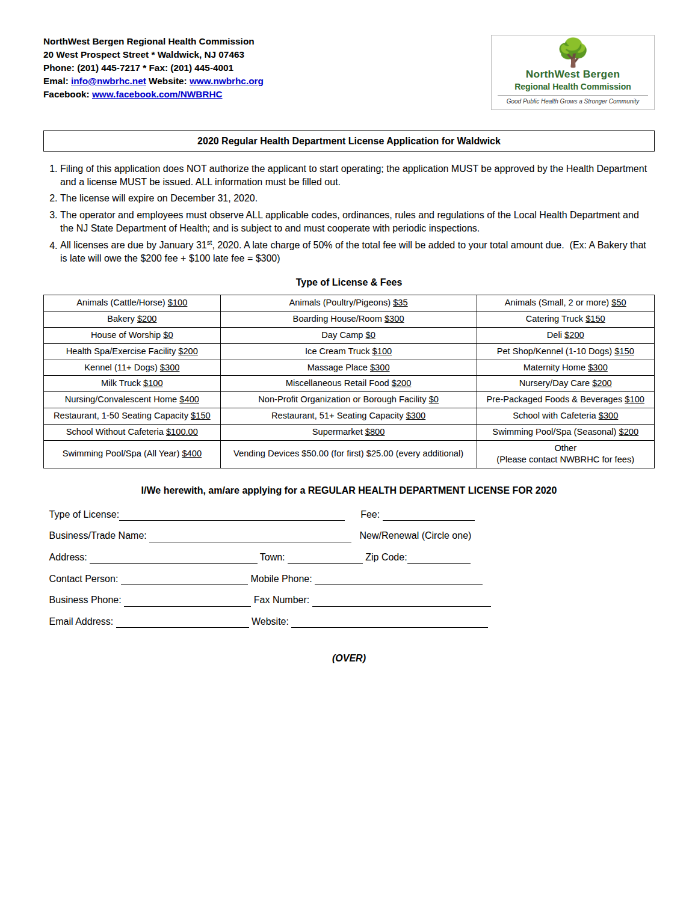NorthWest Bergen Regional Health Commission
20 West Prospect Street * Waldwick, NJ 07463
Phone: (201) 445-7217 * Fax: (201) 445-4001
Emal: info@nwbrhc.net Website: www.nwbrhc.org
Facebook: www.facebook.com/NWBRHC
🌳
NorthWest Bergen
Regional Health Commission
Good Public Health Grows a Stronger Community
2020 Regular Health Department License Application for Waldwick
Filing of this application does NOT authorize the applicant to start operating; the application MUST be approved by the Health Department and a license MUST be issued. ALL information must be filled out.
The license will expire on December 31, 2020.
The operator and employees must observe ALL applicable codes, ordinances, rules and regulations of the Local Health Department and the NJ State Department of Health; and is subject to and must cooperate with periodic inspections.
All licenses are due by January 31st, 2020. A late charge of 50% of the total fee will be added to your total amount due. (Ex: A Bakery that is late will owe the $200 fee + $100 late fee = $300)
Type of License & Fees
| Animals (Cattle/Horse) $100 | Animals (Poultry/Pigeons) $35 | Animals (Small, 2 or more) $50 |
| Bakery $200 | Boarding House/Room $300 | Catering Truck $150 |
| House of Worship $0 | Day Camp $0 | Deli $200 |
| Health Spa/Exercise Facility $200 | Ice Cream Truck $100 | Pet Shop/Kennel (1-10 Dogs) $150 |
| Kennel (11+ Dogs) $300 | Massage Place $300 | Maternity Home $300 |
| Milk Truck $100 | Miscellaneous Retail Food $200 | Nursery/Day Care $200 |
| Nursing/Convalescent Home $400 | Non-Profit Organization or Borough Facility $0 | Pre-Packaged Foods & Beverages $100 |
| Restaurant, 1-50 Seating Capacity $150 | Restaurant, 51+ Seating Capacity $300 | School with Cafeteria $300 |
| School Without Cafeteria $100.00 | Supermarket $800 | Swimming Pool/Spa (Seasonal) $200 |
| Swimming Pool/Spa (All Year) $400 | Vending Devices $50.00 (for first) $25.00 (every additional) | Other (Please contact NWBRHC for fees) |
I/We herewith, am/are applying for a REGULAR HEALTH DEPARTMENT LICENSE FOR 2020
Type of License: Fee:
Business/Trade Name: New/Renewal (Circle one)
Address: Town: Zip Code:
Contact Person: Mobile Phone:
Business Phone: Fax Number:
Email Address: Website:
(OVER)